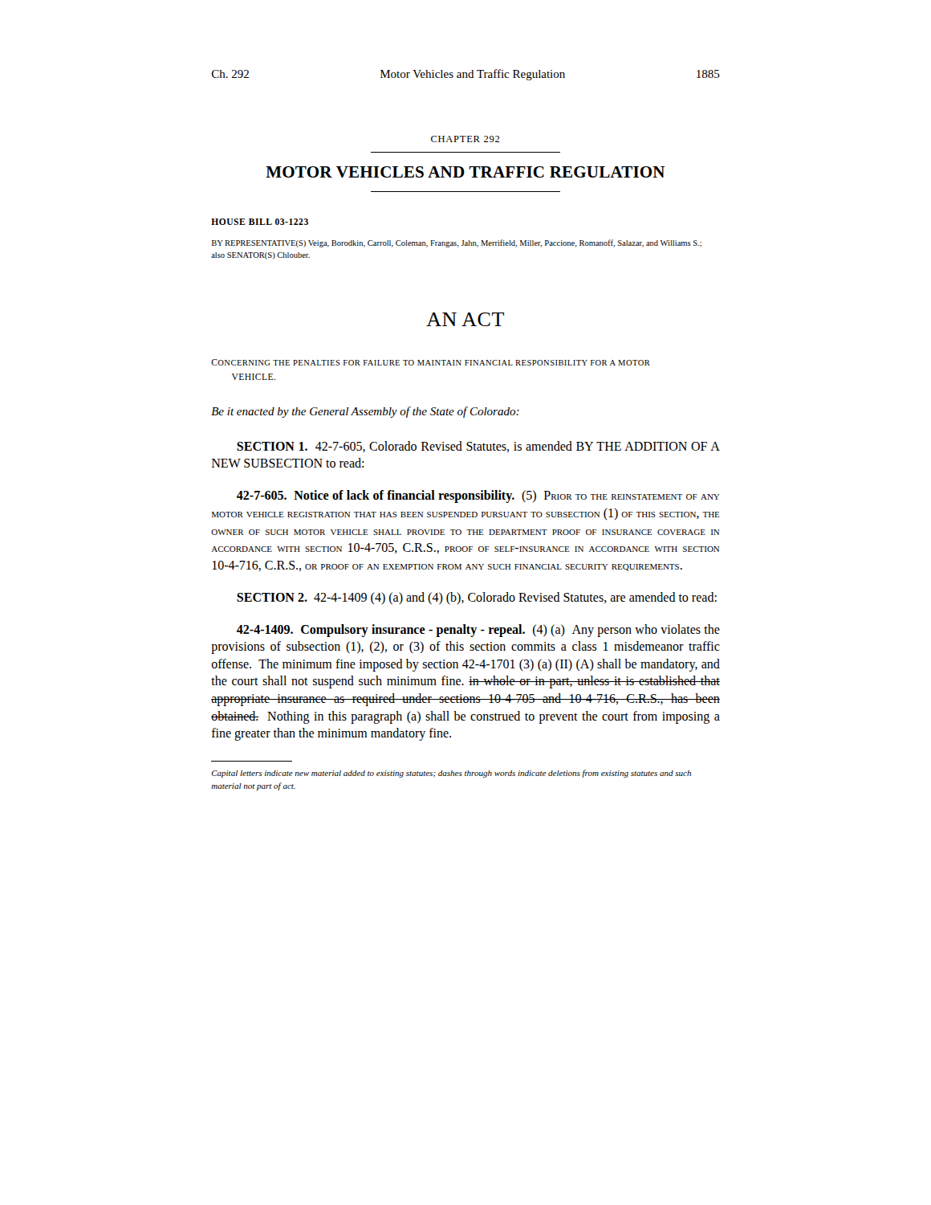Ch. 292 Motor Vehicles and Traffic Regulation 1885
CHAPTER 292
MOTOR VEHICLES AND TRAFFIC REGULATION
HOUSE BILL 03-1223
BY REPRESENTATIVE(S) Veiga, Borodkin, Carroll, Coleman, Frangas, Jahn, Merrifield, Miller, Paccione, Romanoff, Salazar, and Williams S.; also SENATOR(S) Chlouber.
AN ACT
CONCERNING THE PENALTIES FOR FAILURE TO MAINTAIN FINANCIAL RESPONSIBILITY FOR A MOTOR VEHICLE.
Be it enacted by the General Assembly of the State of Colorado:
SECTION 1. 42-7-605, Colorado Revised Statutes, is amended BY THE ADDITION OF A NEW SUBSECTION to read:
42-7-605. Notice of lack of financial responsibility. (5) Prior to the reinstatement of any motor vehicle registration that has been suspended pursuant to subsection (1) of this section, the owner of such motor vehicle shall provide to the department proof of insurance coverage in accordance with section 10-4-705, C.R.S., proof of self-insurance in accordance with section 10-4-716, C.R.S., or proof of an exemption from any such financial security requirements.
SECTION 2. 42-4-1409 (4) (a) and (4) (b), Colorado Revised Statutes, are amended to read:
42-4-1409. Compulsory insurance - penalty - repeal. (4) (a) Any person who violates the provisions of subsection (1), (2), or (3) of this section commits a class 1 misdemeanor traffic offense. The minimum fine imposed by section 42-4-1701 (3) (a) (II) (A) shall be mandatory, and the court shall not suspend such minimum fine. in whole or in part, unless it is established that appropriate insurance as required under sections 10-4-705 and 10-4-716, C.R.S., has been obtained. Nothing in this paragraph (a) shall be construed to prevent the court from imposing a fine greater than the minimum mandatory fine.
Capital letters indicate new material added to existing statutes; dashes through words indicate deletions from existing statutes and such material not part of act.